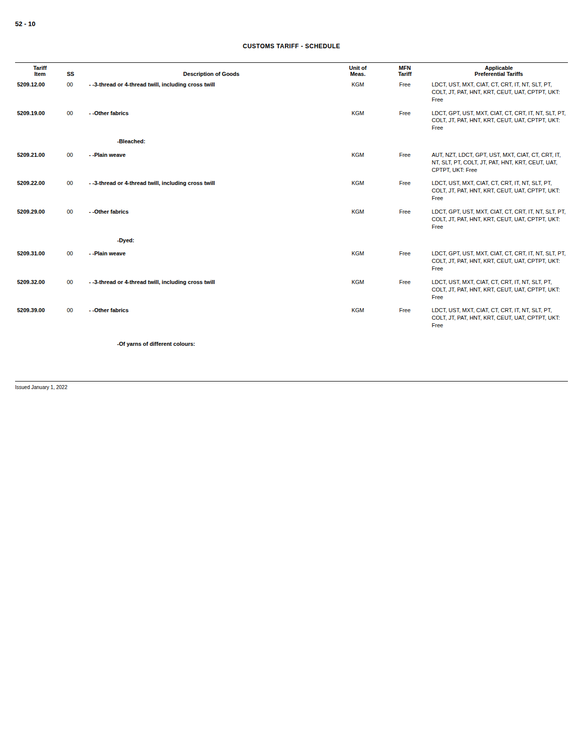52 - 10
CUSTOMS TARIFF - SCHEDULE
| Tariff Item | SS | Description of Goods | Unit of Meas. | MFN Tariff | Applicable Preferential Tariffs |
| --- | --- | --- | --- | --- | --- |
| 5209.12.00 | 00 | - -3-thread or 4-thread twill, including cross twill | KGM | Free | LDCT, UST, MXT, CIAT, CT, CRT, IT, NT, SLT, PT, COLT, JT, PAT, HNT, KRT, CEUT, UAT, CPTPT, UKT: Free |
| 5209.19.00 | 00 | - -Other fabrics | KGM | Free | LDCT, GPT, UST, MXT, CIAT, CT, CRT, IT, NT, SLT, PT, COLT, JT, PAT, HNT, KRT, CEUT, UAT, CPTPT, UKT: Free |
| | | -Bleached: | | | |
| 5209.21.00 | 00 | - -Plain weave | KGM | Free | AUT, NZT, LDCT, GPT, UST, MXT, CIAT, CT, CRT, IT, NT, SLT, PT, COLT, JT, PAT, HNT, KRT, CEUT, UAT, CPTPT, UKT: Free |
| 5209.22.00 | 00 | - -3-thread or 4-thread twill, including cross twill | KGM | Free | LDCT, UST, MXT, CIAT, CT, CRT, IT, NT, SLT, PT, COLT, JT, PAT, HNT, KRT, CEUT, UAT, CPTPT, UKT: Free |
| 5209.29.00 | 00 | - -Other fabrics | KGM | Free | LDCT, GPT, UST, MXT, CIAT, CT, CRT, IT, NT, SLT, PT, COLT, JT, PAT, HNT, KRT, CEUT, UAT, CPTPT, UKT: Free |
| | | -Dyed: | | | |
| 5209.31.00 | 00 | - -Plain weave | KGM | Free | LDCT, GPT, UST, MXT, CIAT, CT, CRT, IT, NT, SLT, PT, COLT, JT, PAT, HNT, KRT, CEUT, UAT, CPTPT, UKT: Free |
| 5209.32.00 | 00 | - -3-thread or 4-thread twill, including cross twill | KGM | Free | LDCT, UST, MXT, CIAT, CT, CRT, IT, NT, SLT, PT, COLT, JT, PAT, HNT, KRT, CEUT, UAT, CPTPT, UKT: Free |
| 5209.39.00 | 00 | - -Other fabrics | KGM | Free | LDCT, UST, MXT, CIAT, CT, CRT, IT, NT, SLT, PT, COLT, JT, PAT, HNT, KRT, CEUT, UAT, CPTPT, UKT: Free |
| | | -Of yarns of different colours: | | | |
Issued January 1, 2022